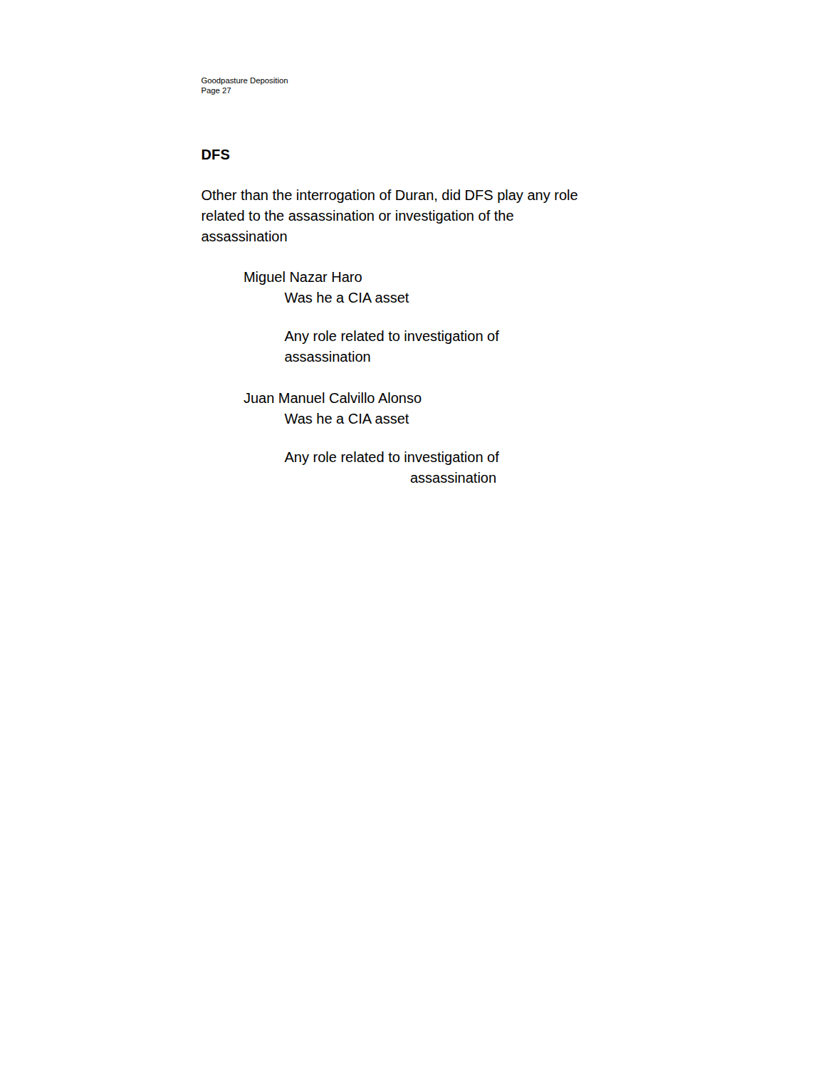Goodpasture Deposition
Page 27
DFS
Other than the interrogation of Duran, did DFS play any role related to the assassination or investigation of the assassination
Miguel Nazar Haro
Was he a CIA asset
Any role related to investigation of
assassination
Juan Manuel Calvillo Alonso
Was he a CIA asset
Any role related to investigation ofassassination